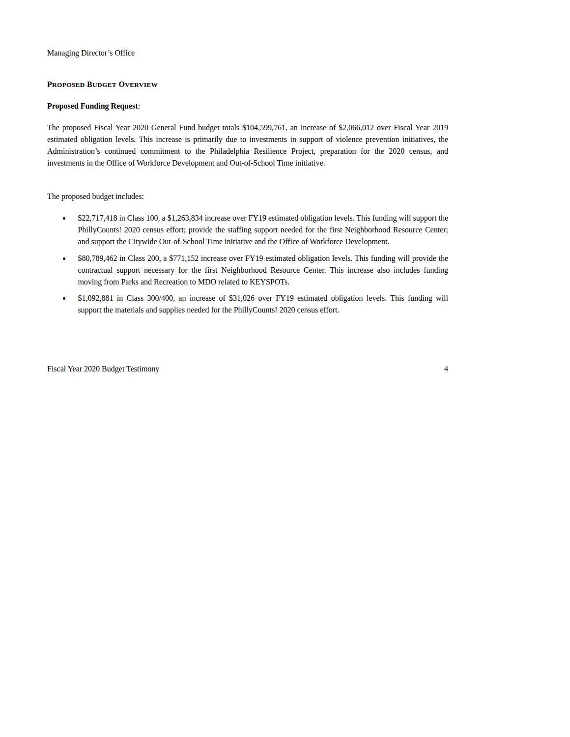Managing Director’s Office
PROPOSED BUDGET OVERVIEW
Proposed Funding Request
:
The proposed Fiscal Year 2020 General Fund budget totals $104,599,761, an increase of $2,066,012 over Fiscal Year 2019 estimated obligation levels. This increase is primarily due to investments in support of violence prevention initiatives, the Administration’s continued commitment to the Philadelphia Resilience Project, preparation for the 2020 census, and investments in the Office of Workforce Development and Out-of-School Time initiative.
The proposed budget includes:
$22,717,418 in Class 100, a $1,263,834 increase over FY19 estimated obligation levels. This funding will support the PhillyCounts! 2020 census effort; provide the staffing support needed for the first Neighborhood Resource Center; and support the Citywide Out-of-School Time initiative and the Office of Workforce Development.
$80,789,462 in Class 200, a $771,152 increase over FY19 estimated obligation levels. This funding will provide the contractual support necessary for the first Neighborhood Resource Center. This increase also includes funding moving from Parks and Recreation to MDO related to KEYSPOTs.
$1,092,881 in Class 300/400, an increase of $31,026 over FY19 estimated obligation levels. This funding will support the materials and supplies needed for the PhillyCounts! 2020 census effort.
Fiscal Year 2020 Budget Testimony 4